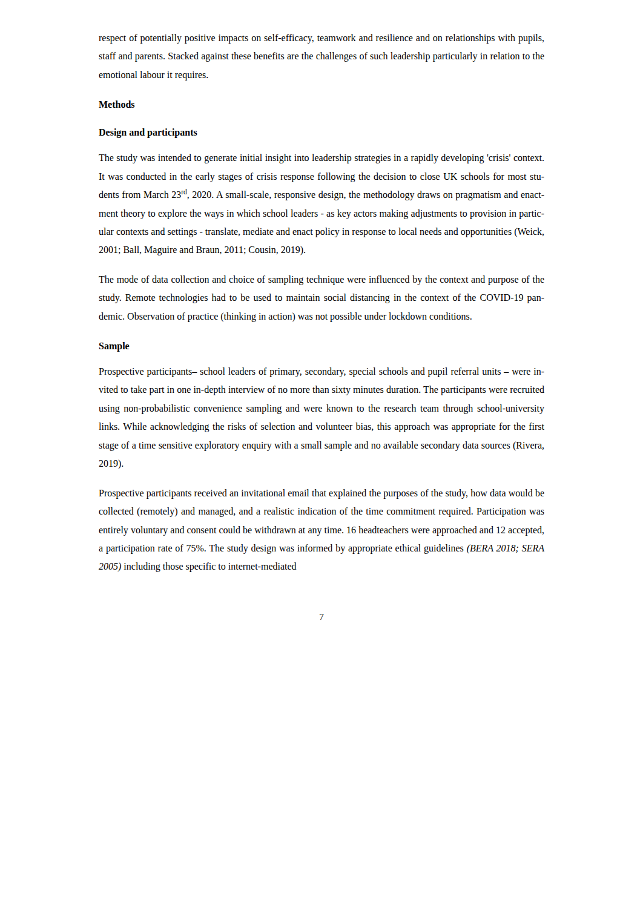respect of potentially positive impacts on self-efficacy, teamwork and resilience and on relationships with pupils, staff and parents. Stacked against these benefits are the challenges of such leadership particularly in relation to the emotional labour it requires.
Methods
Design and participants
The study was intended to generate initial insight into leadership strategies in a rapidly developing 'crisis' context. It was conducted in the early stages of crisis response following the decision to close UK schools for most students from March 23rd, 2020. A small-scale, responsive design, the methodology draws on pragmatism and enactment theory to explore the ways in which school leaders - as key actors making adjustments to provision in particular contexts and settings - translate, mediate and enact policy in response to local needs and opportunities (Weick, 2001; Ball, Maguire and Braun, 2011; Cousin, 2019).
The mode of data collection and choice of sampling technique were influenced by the context and purpose of the study. Remote technologies had to be used to maintain social distancing in the context of the COVID-19 pandemic. Observation of practice (thinking in action) was not possible under lockdown conditions.
Sample
Prospective participants– school leaders of primary, secondary, special schools and pupil referral units – were invited to take part in one in-depth interview of no more than sixty minutes duration. The participants were recruited using non-probabilistic convenience sampling and were known to the research team through school-university links. While acknowledging the risks of selection and volunteer bias, this approach was appropriate for the first stage of a time sensitive exploratory enquiry with a small sample and no available secondary data sources (Rivera, 2019).
Prospective participants received an invitational email that explained the purposes of the study, how data would be collected (remotely) and managed, and a realistic indication of the time commitment required. Participation was entirely voluntary and consent could be withdrawn at any time. 16 headteachers were approached and 12 accepted, a participation rate of 75%. The study design was informed by appropriate ethical guidelines (BERA 2018; SERA 2005) including those specific to internet-mediated
7